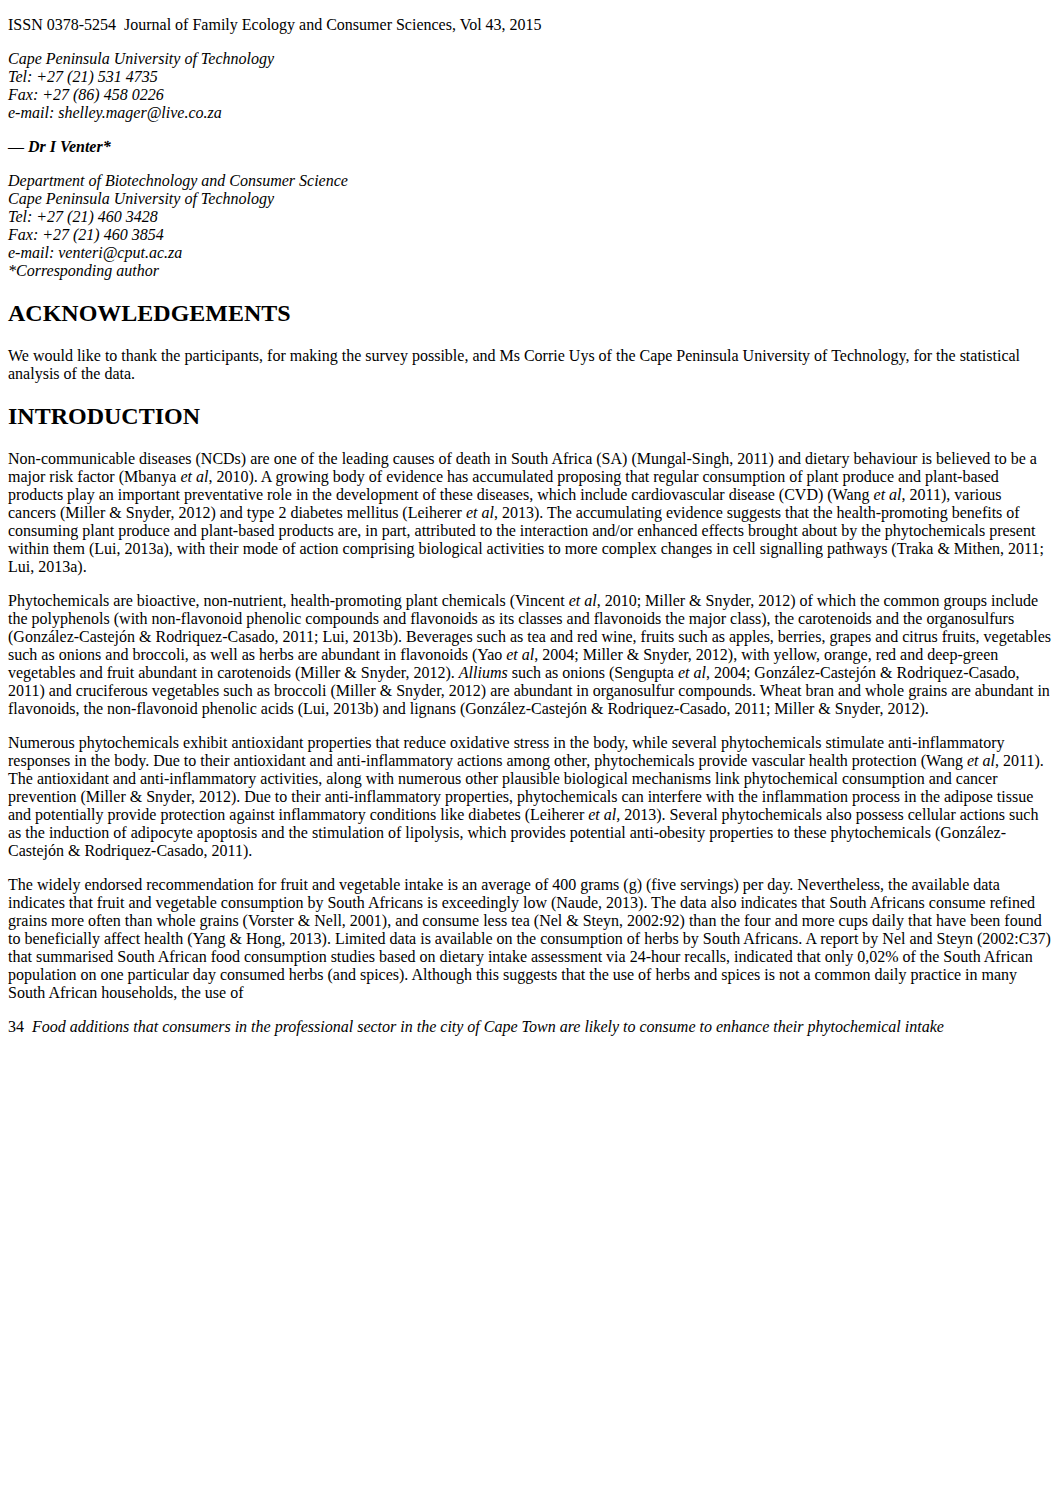ISSN 0378-5254 Journal of Family Ecology and Consumer Sciences, Vol 43, 2015
Cape Peninsula University of Technology
Tel: +27 (21) 531 4735
Fax: +27 (86) 458 0226
e-mail: shelley.mager@live.co.za
— Dr I Venter*
Department of Biotechnology and Consumer Science
Cape Peninsula University of Technology
Tel: +27 (21) 460 3428
Fax: +27 (21) 460 3854
e-mail: venteri@cput.ac.za
*Corresponding author
ACKNOWLEDGEMENTS
We would like to thank the participants, for making the survey possible, and Ms Corrie Uys of the Cape Peninsula University of Technology, for the statistical analysis of the data.
INTRODUCTION
Non-communicable diseases (NCDs) are one of the leading causes of death in South Africa (SA) (Mungal-Singh, 2011) and dietary behaviour is believed to be a major risk factor (Mbanya et al, 2010). A growing body of evidence has accumulated proposing that regular consumption of plant produce and plant-based products play an important preventative role in the development of these diseases, which include cardiovascular disease (CVD) (Wang et al, 2011), various cancers (Miller & Snyder, 2012) and type 2 diabetes mellitus (Leiherer et al, 2013). The accumulating evidence suggests that the health-promoting benefits of consuming plant produce and plant-based products are, in part, attributed to the interaction and/or enhanced effects brought about by the phytochemicals present within them (Lui, 2013a), with their mode of action comprising biological activities to more complex changes in cell signalling pathways (Traka & Mithen, 2011; Lui, 2013a).
Phytochemicals are bioactive, non-nutrient, health-promoting plant chemicals (Vincent et al, 2010; Miller & Snyder, 2012) of which the common groups include the polyphenols (with non-flavonoid phenolic compounds and flavonoids as its classes and flavonoids the major class), the carotenoids and the organosulfurs (González-Castejón & Rodriquez-Casado, 2011; Lui, 2013b). Beverages such as tea and red wine, fruits such as apples, berries, grapes and citrus fruits, vegetables such as onions and broccoli, as well as herbs are abundant in flavonoids (Yao et al, 2004; Miller & Snyder, 2012), with yellow, orange, red and deep-green vegetables and fruit abundant in carotenoids (Miller & Snyder, 2012). Alliums such as onions (Sengupta et al, 2004; González-Castejón & Rodriquez-Casado, 2011) and cruciferous vegetables such as broccoli (Miller & Snyder, 2012) are abundant in organosulfur compounds. Wheat bran and whole grains are abundant in flavonoids, the non-flavonoid phenolic acids (Lui, 2013b) and lignans (González-Castejón & Rodriquez-Casado, 2011; Miller & Snyder, 2012).
Numerous phytochemicals exhibit antioxidant properties that reduce oxidative stress in the body, while several phytochemicals stimulate anti-inflammatory responses in the body. Due to their antioxidant and anti-inflammatory actions among other, phytochemicals provide vascular health protection (Wang et al, 2011). The antioxidant and anti-inflammatory activities, along with numerous other plausible biological mechanisms link phytochemical consumption and cancer prevention (Miller & Snyder, 2012). Due to their anti-inflammatory properties, phytochemicals can interfere with the inflammation process in the adipose tissue and potentially provide protection against inflammatory conditions like diabetes (Leiherer et al, 2013). Several phytochemicals also possess cellular actions such as the induction of adipocyte apoptosis and the stimulation of lipolysis, which provides potential anti-obesity properties to these phytochemicals (González-Castejón & Rodriquez-Casado, 2011).
The widely endorsed recommendation for fruit and vegetable intake is an average of 400 grams (g) (five servings) per day. Nevertheless, the available data indicates that fruit and vegetable consumption by South Africans is exceedingly low (Naude, 2013). The data also indicates that South Africans consume refined grains more often than whole grains (Vorster & Nell, 2001), and consume less tea (Nel & Steyn, 2002:92) than the four and more cups daily that have been found to beneficially affect health (Yang & Hong, 2013). Limited data is available on the consumption of herbs by South Africans. A report by Nel and Steyn (2002:C37) that summarised South African food consumption studies based on dietary intake assessment via 24-hour recalls, indicated that only 0,02% of the South African population on one particular day consumed herbs (and spices). Although this suggests that the use of herbs and spices is not a common daily practice in many South African households, the use of
34 Food additions that consumers in the professional sector in the city of Cape Town are likely to consume to enhance their phytochemical intake